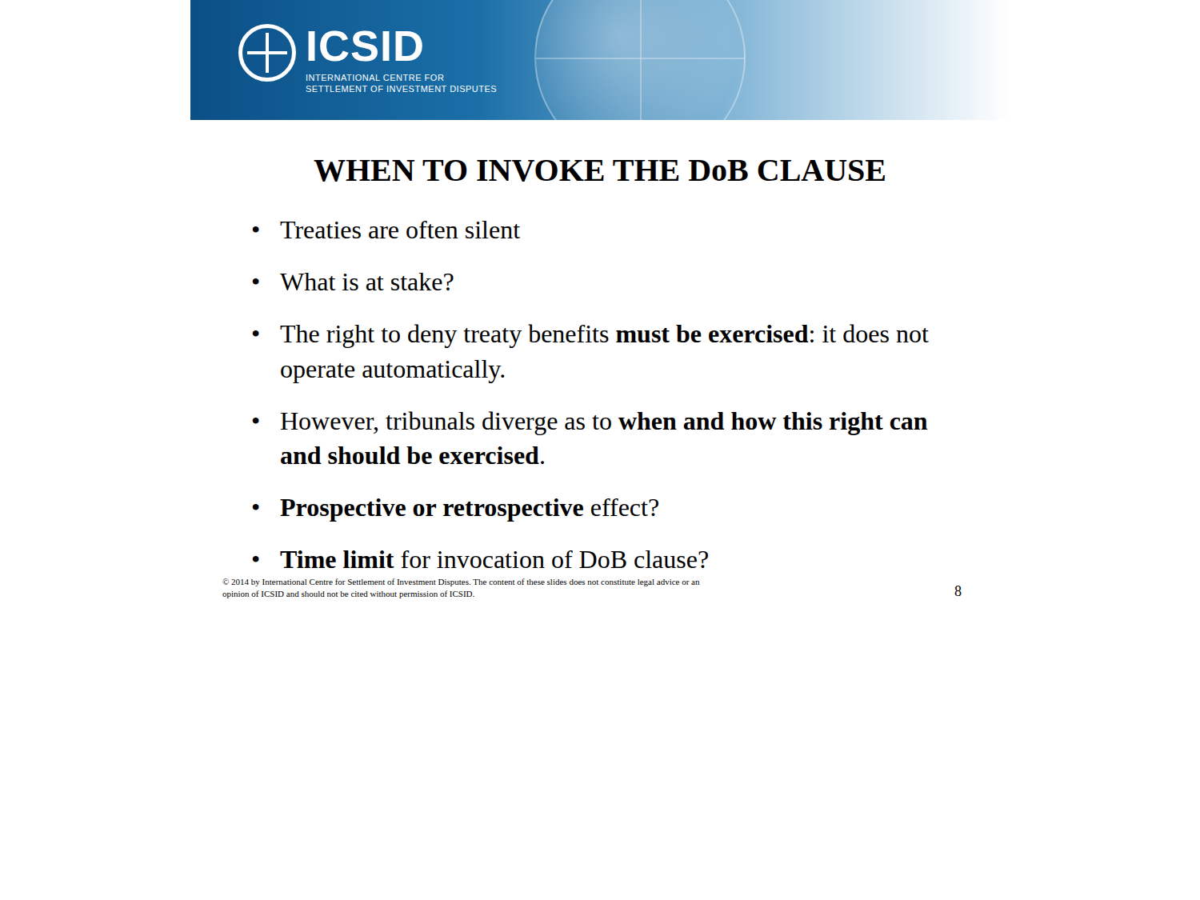ICSID
International Centre for
Settlement of Investment Disputes
WHEN TO INVOKE THE DoB CLAUSE
Treaties are often silent
What is at stake?
The right to deny treaty benefits must be exercised: it does not operate automatically.
However, tribunals diverge as to when and how this right can and should be exercised.
Prospective or retrospective effect?
Time limit for invocation of DoB clause?
© 2014 by International Centre for Settlement of Investment Disputes. The content of these slides does not constitute legal advice or an opinion of ICSID and should not be cited without permission of ICSID.
8